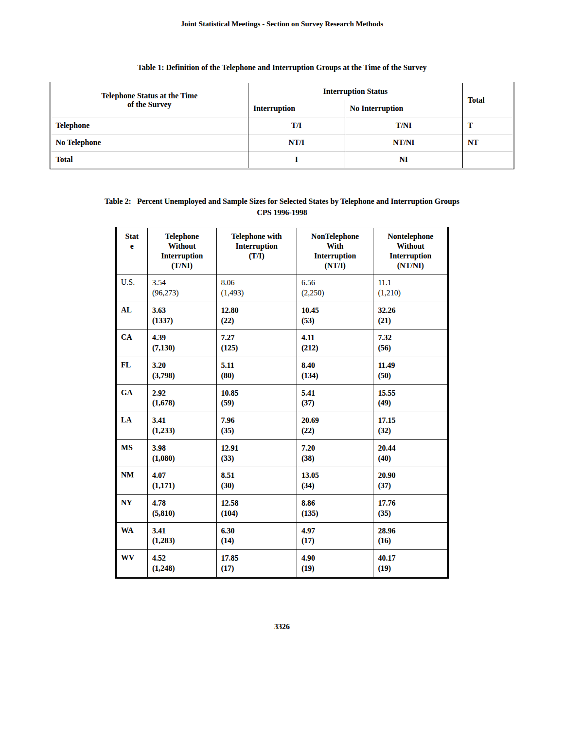Joint Statistical Meetings - Section on Survey Research Methods
Table 1: Definition of the Telephone and Interruption Groups at the Time of the Survey
| Telephone Status at the Time of the Survey | Interruption Status | Total |
| Interruption | No Interruption |
| Telephone | T/I | T/NI | T |
| No Telephone | NT/I | NT/NI | NT |
| Total | I | NI | |
Table 2: Percent Unemployed and Sample Sizes for Selected States by Telephone and Interruption Groups
CPS 1996-1998
| Stat e | Telephone Without Interruption (T/NI) | Telephone with Interruption (T/I) | NonTelephone With Interruption (NT/I) | Nontelephone Without Interruption (NT/NI) |
| --- | --- | --- | --- | --- |
| U.S. | 3.54 (96,273) | 8.06 (1,493) | 6.56 (2,250) | 11.1 (1,210) |
| AL | 3.63 (1337) | 12.80 (22) | 10.45 (53) | 32.26 (21) |
| CA | 4.39 (7,130) | 7.27 (125) | 4.11 (212) | 7.32 (56) |
| FL | 3.20 (3,798) | 5.11 (80) | 8.40 (134) | 11.49 (50) |
| GA | 2.92 (1,678) | 10.85 (59) | 5.41 (37) | 15.55 (49) |
| LA | 3.41 (1,233) | 7.96 (35) | 20.69 (22) | 17.15 (32) |
| MS | 3.98 (1,080) | 12.91 (33) | 7.20 (38) | 20.44 (40) |
| NM | 4.07 (1,171) | 8.51 (30) | 13.05 (34) | 20.90 (37) |
| NY | 4.78 (5,810) | 12.58 (104) | 8.86 (135) | 17.76 (35) |
| WA | 3.41 (1,283) | 6.30 (14) | 4.97 (17) | 28.96 (16) |
| WV | 4.52 (1,248) | 17.85 (17) | 4.90 (19) | 40.17 (19) |
3326